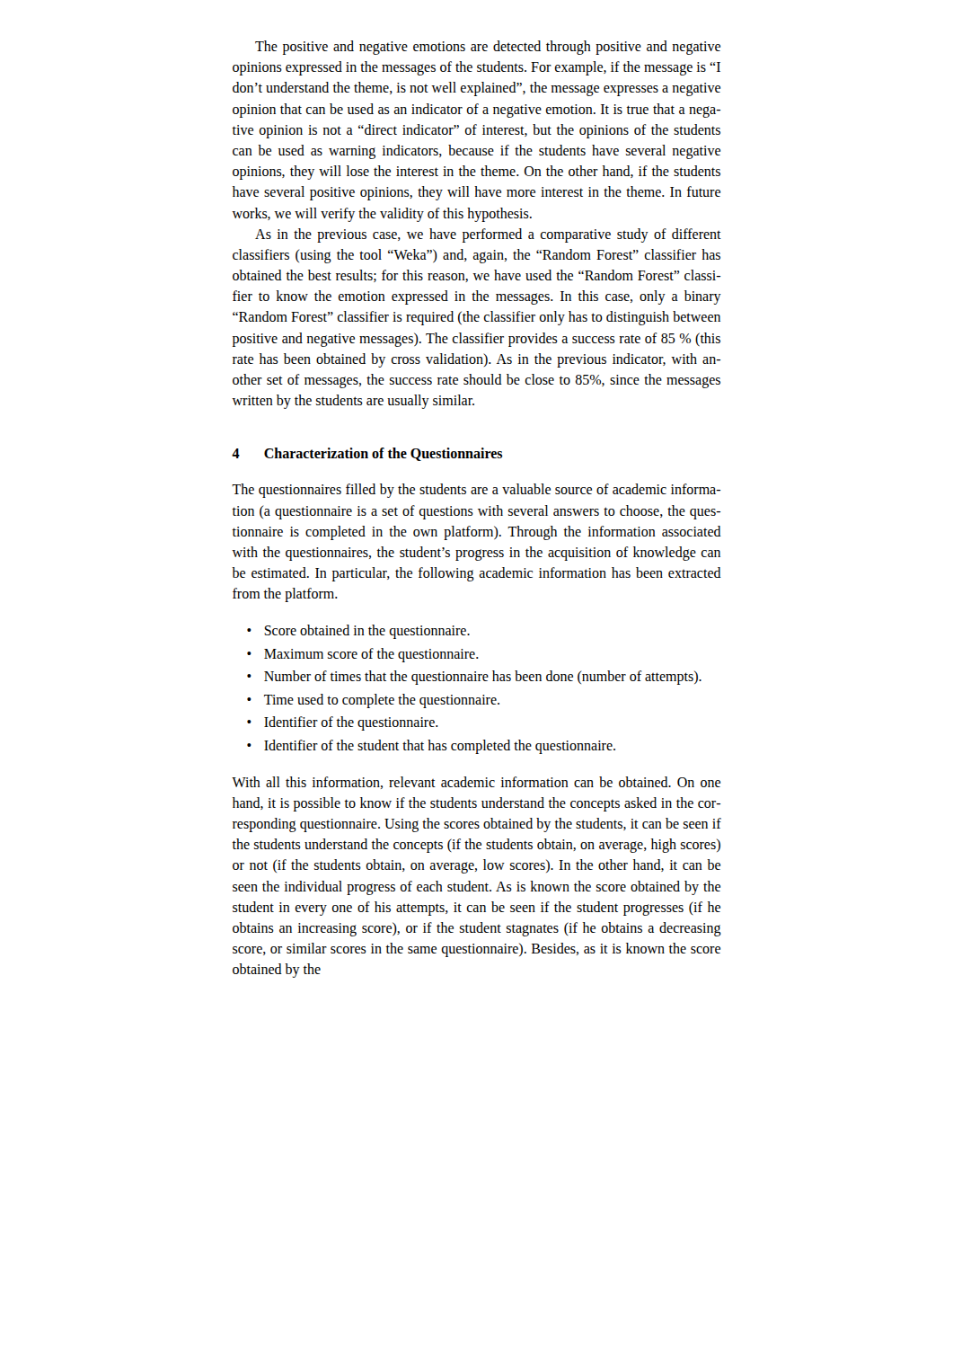The positive and negative emotions are detected through positive and negative opinions expressed in the messages of the students. For example, if the message is “I don’t understand the theme, is not well explained”, the message expresses a negative opinion that can be used as an indicator of a negative emotion. It is true that a negative opinion is not a “direct indicator” of interest, but the opinions of the students can be used as warning indicators, because if the students have several negative opinions, they will lose the interest in the theme. On the other hand, if the students have several positive opinions, they will have more interest in the theme. In future works, we will verify the validity of this hypothesis.
As in the previous case, we have performed a comparative study of different classifiers (using the tool “Weka”) and, again, the “Random Forest” classifier has obtained the best results; for this reason, we have used the “Random Forest” classifier to know the emotion expressed in the messages. In this case, only a binary “Random Forest” classifier is required (the classifier only has to distinguish between positive and negative messages). The classifier provides a success rate of 85 % (this rate has been obtained by cross validation). As in the previous indicator, with another set of messages, the success rate should be close to 85%, since the messages written by the students are usually similar.
4 Characterization of the Questionnaires
The questionnaires filled by the students are a valuable source of academic information (a questionnaire is a set of questions with several answers to choose, the questionnaire is completed in the own platform). Through the information associated with the questionnaires, the student’s progress in the acquisition of knowledge can be estimated. In particular, the following academic information has been extracted from the platform.
Score obtained in the questionnaire.
Maximum score of the questionnaire.
Number of times that the questionnaire has been done (number of attempts).
Time used to complete the questionnaire.
Identifier of the questionnaire.
Identifier of the student that has completed the questionnaire.
With all this information, relevant academic information can be obtained. On one hand, it is possible to know if the students understand the concepts asked in the corresponding questionnaire. Using the scores obtained by the students, it can be seen if the students understand the concepts (if the students obtain, on average, high scores) or not (if the students obtain, on average, low scores). In the other hand, it can be seen the individual progress of each student. As is known the score obtained by the student in every one of his attempts, it can be seen if the student progresses (if he obtains an increasing score), or if the student stagnates (if he obtains a decreasing score, or similar scores in the same questionnaire). Besides, as it is known the score obtained by the